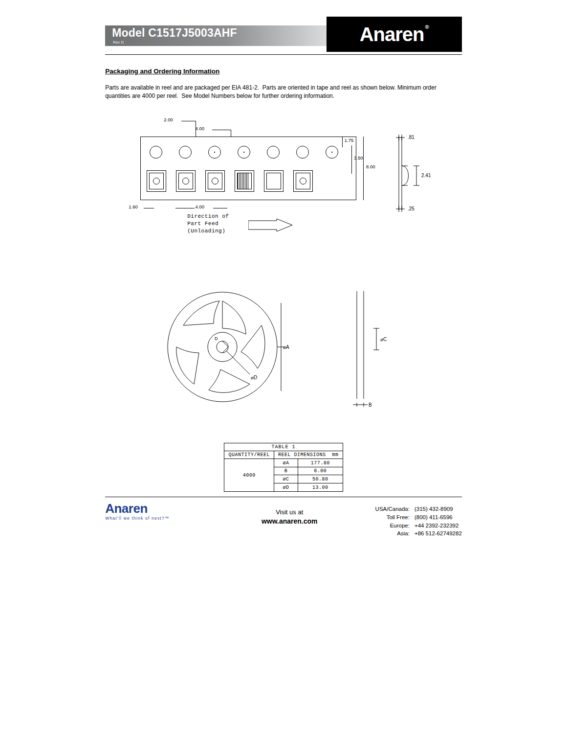Model C1517J5003AHF
Rev D
Anaren®
Packaging and Ordering Information
Parts are available in reel and are packaged per EIA 481-2. Parts are oriented in tape and reel as shown below. Minimum order quantities are 4000 per reel. See Model Numbers below for further ordering information.
2.00
4.00
8.00
3.50
1.75
1.60
4.00
Direction of
Part Feed
(Unloading)
.81 2.41 .25
D ⌀A ⌀D
⌀C B
TABLE 1
| QUANTITY/REEL | REEL DIMENSIONS mm |
| --- | --- |
| 4000 | ⌀A | 177.80 |
| B | 8.00 |
| ⌀C | 50.80 |
| ⌀D | 13.00 |
Anaren
What’ll we think of next?™
Visit us at
www.anaren.com
| USA/Canada: | (315) 432-8909 |
| Toll Free: | (800) 411-6596 |
| Europe: | +44 2392-232392 |
| Asia: | +86 512-62749282 |